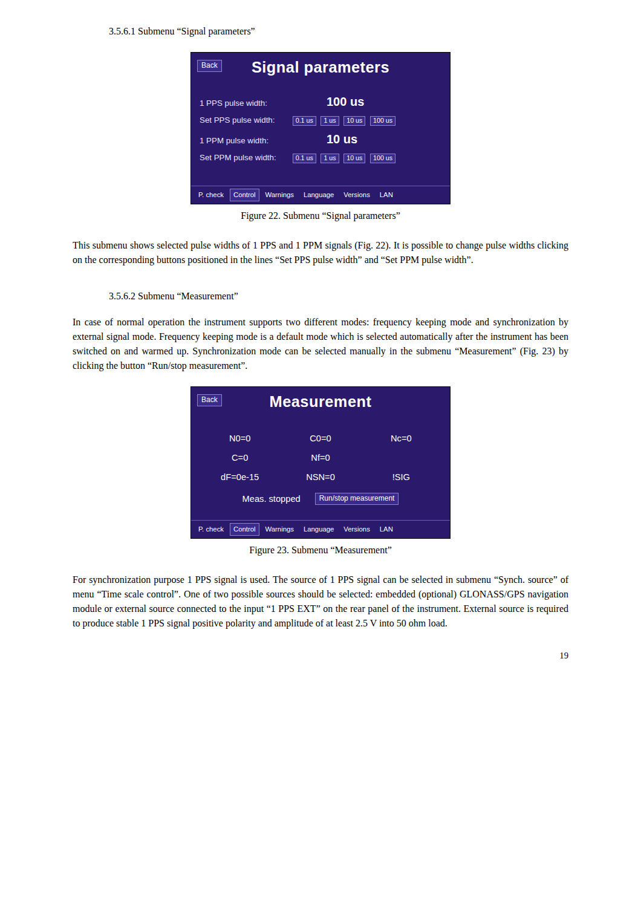3.5.6.1 Submenu “Signal parameters”
Back
Signal parameters
1 PPS pulse width: 100 us
Set PPS pulse width: 0.1 us 1 us 10 us 100 us
1 PPM pulse width: 10 us
Set PPM pulse width: 0.1 us 1 us 10 us 100 us
P. check Control Warnings Language Versions LAN
Figure 22. Submenu “Signal parameters”
This submenu shows selected pulse widths of 1 PPS and 1 PPM signals (Fig. 22). It is possible to change pulse widths clicking on the corresponding buttons positioned in the lines “Set PPS pulse width” and “Set PPM pulse width”.
3.5.6.2 Submenu “Measurement”
In case of normal operation the instrument supports two different modes: frequency keeping mode and synchronization by external signal mode. Frequency keeping mode is a default mode which is selected automatically after the instrument has been switched on and warmed up. Synchronization mode can be selected manually in the submenu “Measurement” (Fig. 23) by clicking the button “Run/stop measurement”.
Back
Measurement
N0=0
C0=0
Nc=0
C=0
Nf=0
dF=0e-15
NSN=0
!SIG
Meas. stopped Run/stop measurement
P. check Control Warnings Language Versions LAN
Figure 23. Submenu “Measurement”
For synchronization purpose 1 PPS signal is used. The source of 1 PPS signal can be selected in submenu “Synch. source” of menu “Time scale control”. One of two possible sources should be selected: embedded (optional) GLONASS/GPS navigation module or external source connected to the input “1 PPS EXT” on the rear panel of the instrument. External source is required to produce stable 1 PPS signal positive polarity and amplitude of at least 2.5 V into 50 ohm load.
19